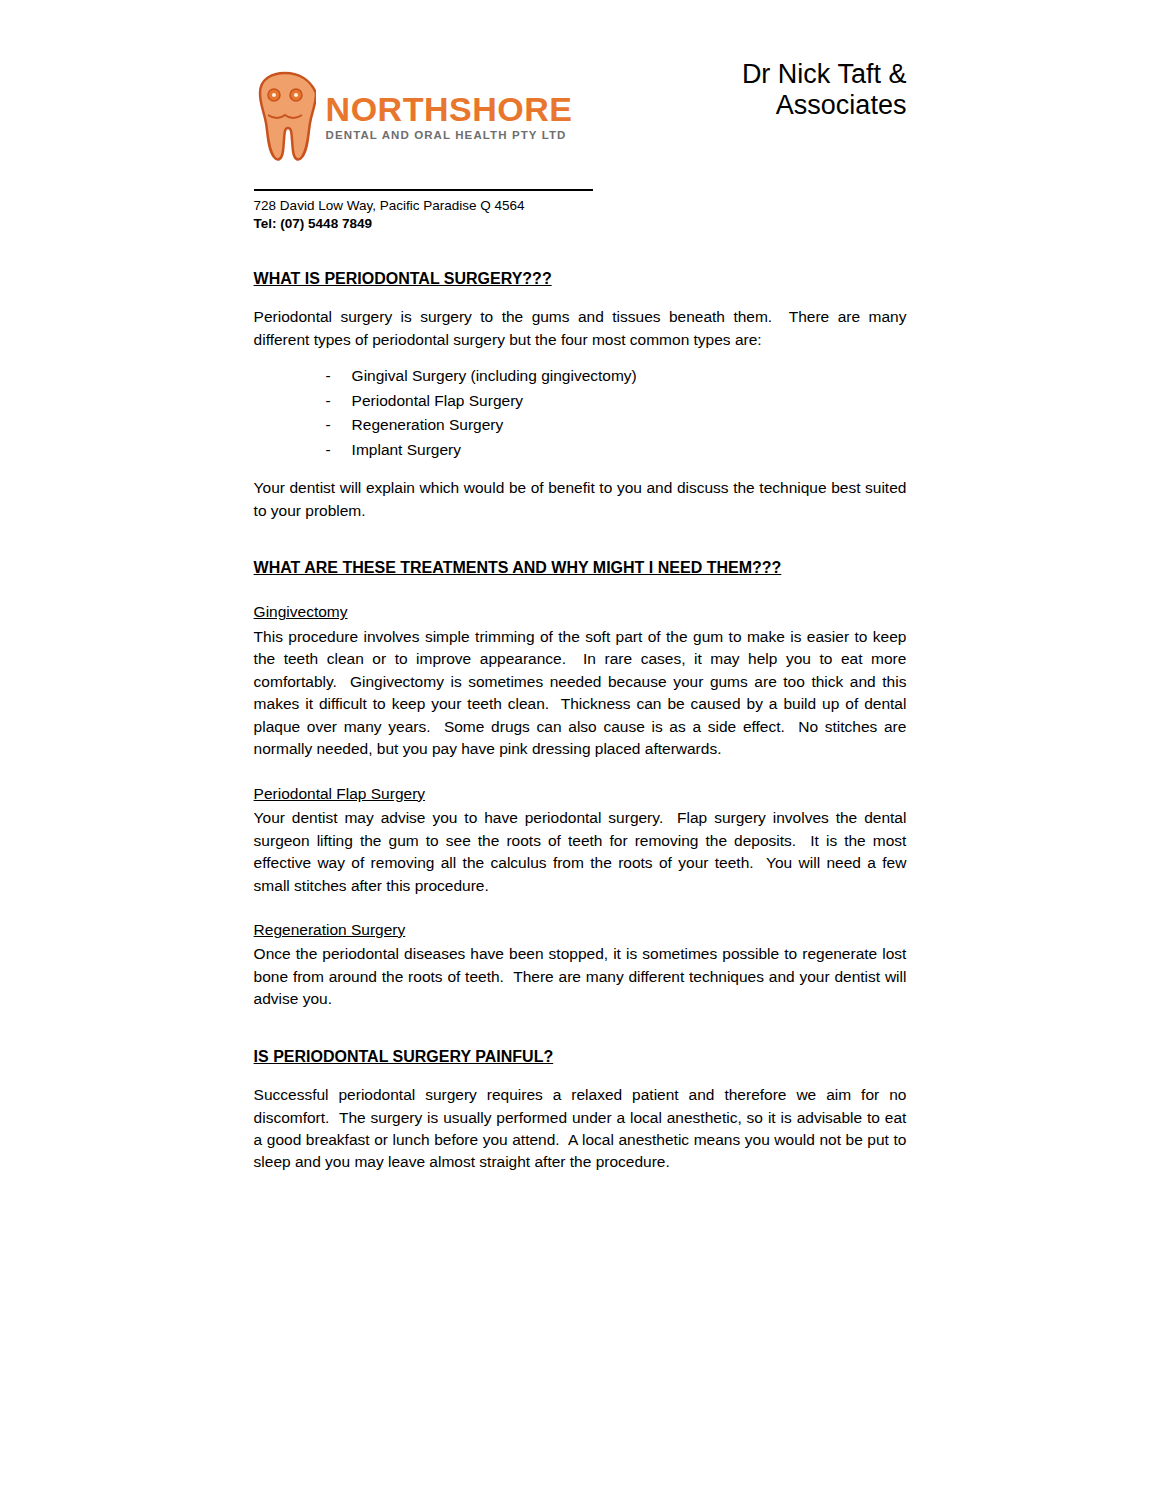NORTHSHORE
DENTAL AND ORAL HEALTH PTY LTD
Dr Nick Taft &
Associates
728 David Low Way, Pacific Paradise Q 4564
Tel: (07) 5448 7849
WHAT IS PERIODONTAL SURGERY???
Periodontal surgery is surgery to the gums and tissues beneath them. There are many different types of periodontal surgery but the four most common types are:
Gingival Surgery (including gingivectomy)
Periodontal Flap Surgery
Regeneration Surgery
Implant Surgery
Your dentist will explain which would be of benefit to you and discuss the technique best suited to your problem.
WHAT ARE THESE TREATMENTS AND WHY MIGHT I NEED THEM???
Gingivectomy
This procedure involves simple trimming of the soft part of the gum to make is easier to keep the teeth clean or to improve appearance. In rare cases, it may help you to eat more comfortably. Gingivectomy is sometimes needed because your gums are too thick and this makes it difficult to keep your teeth clean. Thickness can be caused by a build up of dental plaque over many years. Some drugs can also cause is as a side effect. No stitches are normally needed, but you pay have pink dressing placed afterwards.
Periodontal Flap Surgery
Your dentist may advise you to have periodontal surgery. Flap surgery involves the dental surgeon lifting the gum to see the roots of teeth for removing the deposits. It is the most effective way of removing all the calculus from the roots of your teeth. You will need a few small stitches after this procedure.
Regeneration Surgery
Once the periodontal diseases have been stopped, it is sometimes possible to regenerate lost bone from around the roots of teeth. There are many different techniques and your dentist will advise you.
IS PERIODONTAL SURGERY PAINFUL?
Successful periodontal surgery requires a relaxed patient and therefore we aim for no discomfort. The surgery is usually performed under a local anesthetic, so it is advisable to eat a good breakfast or lunch before you attend. A local anesthetic means you would not be put to sleep and you may leave almost straight after the procedure.